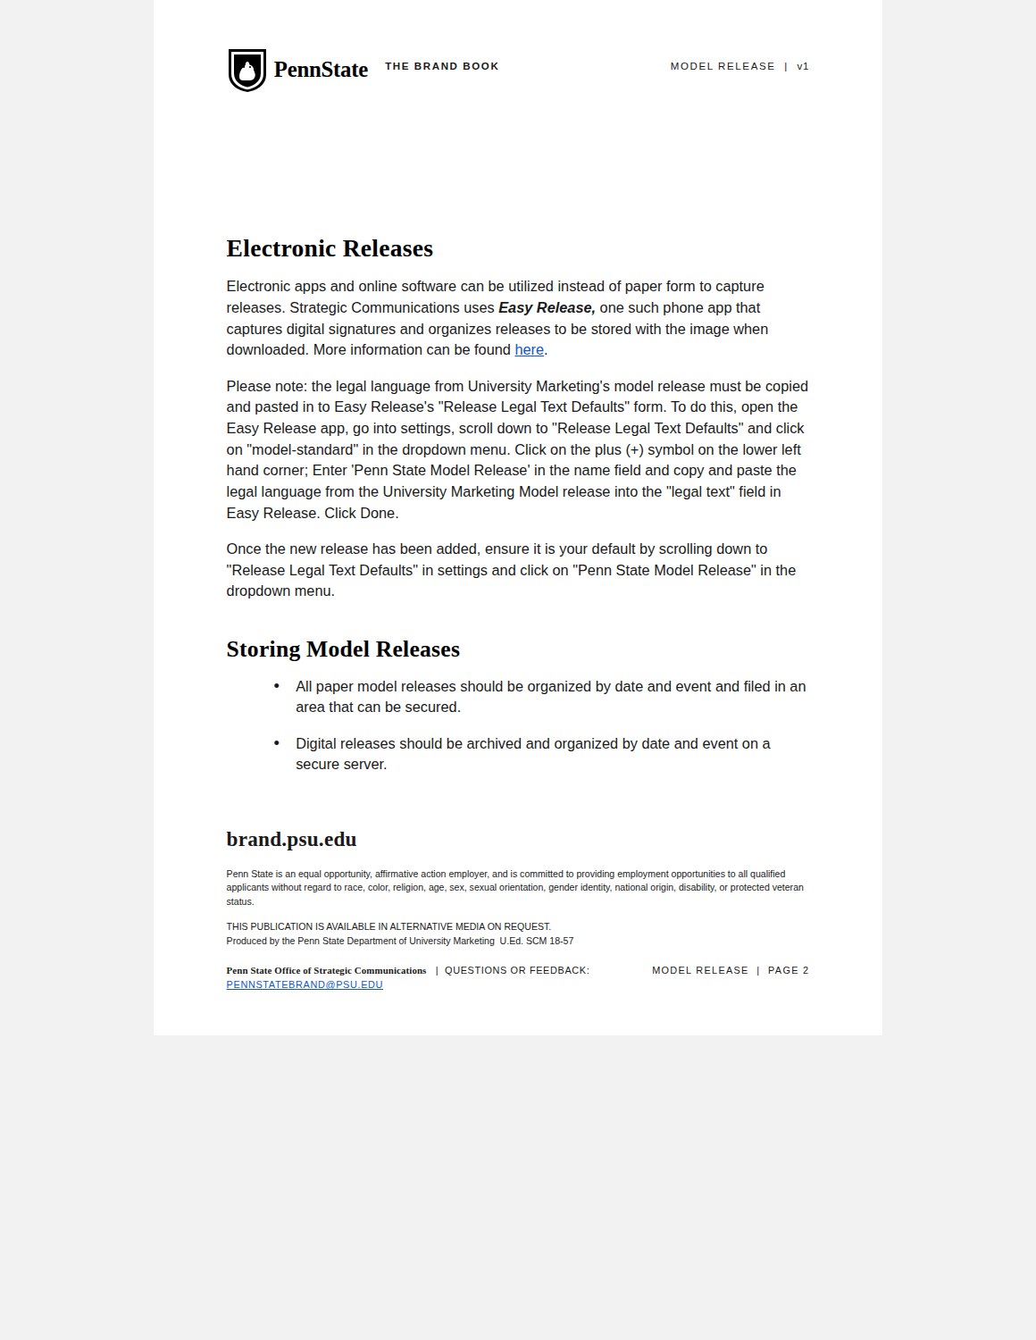PennState
The Brand Book
Model Release | v1
Electronic Releases
Electronic apps and online software can be utilized instead of paper form to capture releases. Strategic Communications uses Easy Release, one such phone app that captures digital signatures and organizes releases to be stored with the image when downloaded. More information can be found here.
Please note: the legal language from University Marketing's model release must be copied and pasted in to Easy Release's "Release Legal Text Defaults" form. To do this, open the Easy Release app, go into settings, scroll down to "Release Legal Text Defaults" and click on "model-standard" in the dropdown menu. Click on the plus (+) symbol on the lower left hand corner; Enter 'Penn State Model Release' in the name field and copy and paste the legal language from the University Marketing Model release into the "legal text" field in Easy Release. Click Done.
Once the new release has been added, ensure it is your default by scrolling down to "Release Legal Text Defaults" in settings and click on "Penn State Model Release" in the dropdown menu.
Storing Model Releases
All paper model releases should be organized by date and event and filed in an area that can be secured.
Digital releases should be archived and organized by date and event on a secure server.
brand.psu.edu
Penn State is an equal opportunity, affirmative action employer, and is committed to providing employment opportunities to all qualified applicants without regard to race, color, religion, age, sex, sexual orientation, gender identity, national origin, disability, or protected veteran status.
THIS PUBLICATION IS AVAILABLE IN ALTERNATIVE MEDIA ON REQUEST.
Produced by the Penn State Department of University Marketing U.Ed. SCM 18-57
Penn State Office of Strategic Communications | Questions or feedback: pennstatebrand@psu.edu
Model Release | Page 2